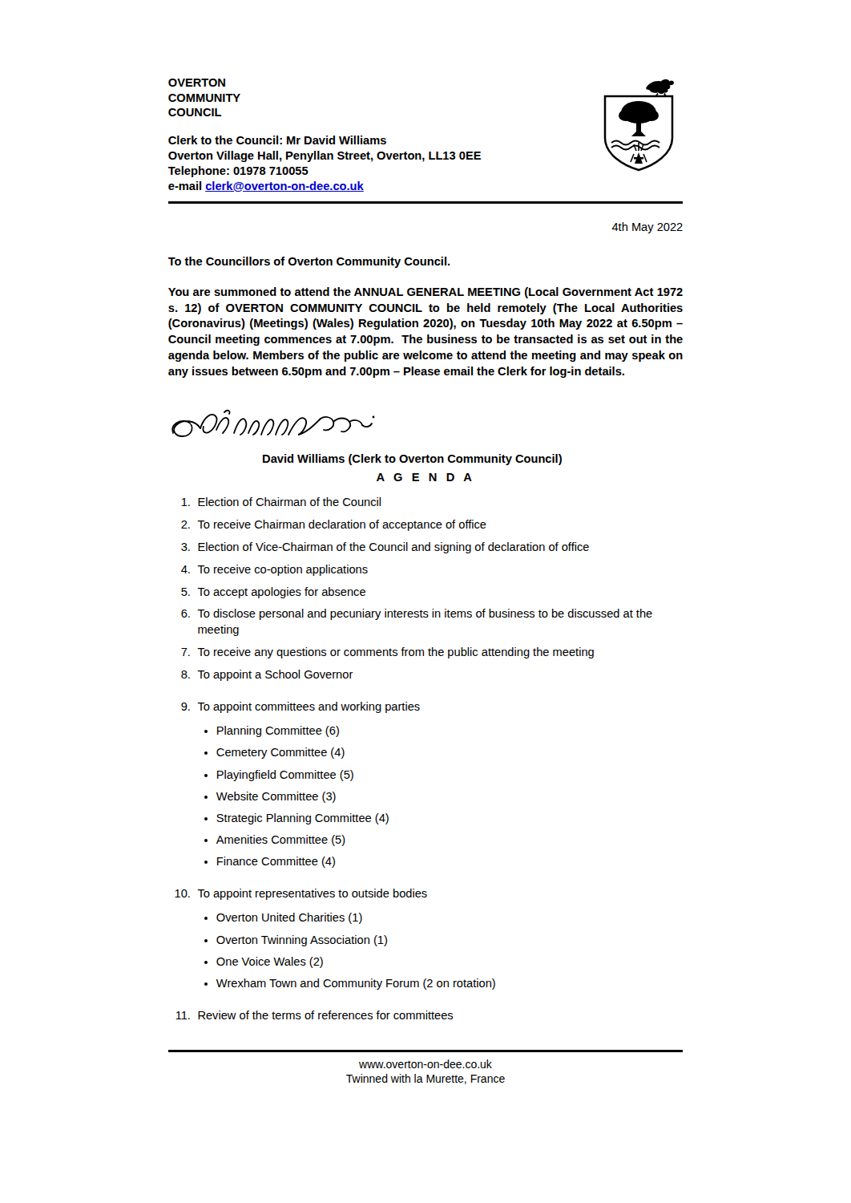OVERTON
COMMUNITY
COUNCIL
Clerk to the Council: Mr David Williams
Overton Village Hall, Penyllan Street, Overton, LL13 0EE
Telephone: 01978 710055
e-mail clerk@overton-on-dee.co.uk
4th May 2022
To the Councillors of Overton Community Council.
You are summoned to attend the ANNUAL GENERAL MEETING (Local Government Act 1972 s. 12) of OVERTON COMMUNITY COUNCIL to be held remotely (The Local Authorities (Coronavirus) (Meetings) (Wales) Regulation 2020), on Tuesday 10th May 2022 at 6.50pm – Council meeting commences at 7.00pm. The business to be transacted is as set out in the agenda below. Members of the public are welcome to attend the meeting and may speak on any issues between 6.50pm and 7.00pm – Please email the Clerk for log-in details.
David Williams (Clerk to Overton Community Council)
A G E N D A
Election of Chairman of the Council
To receive Chairman declaration of acceptance of office
Election of Vice-Chairman of the Council and signing of declaration of office
To receive co-option applications
To accept apologies for absence
To disclose personal and pecuniary interests in items of business to be discussed at the meeting
To receive any questions or comments from the public attending the meeting
To appoint a School Governor
To appoint committees and working parties
Planning Committee (6)
Cemetery Committee (4)
Playingfield Committee (5)
Website Committee (3)
Strategic Planning Committee (4)
Amenities Committee (5)
Finance Committee (4)
To appoint representatives to outside bodies
Overton United Charities (1)
Overton Twinning Association (1)
One Voice Wales (2)
Wrexham Town and Community Forum (2 on rotation)
Review of the terms of references for committees
www.overton-on-dee.co.uk
Twinned with la Murette, France